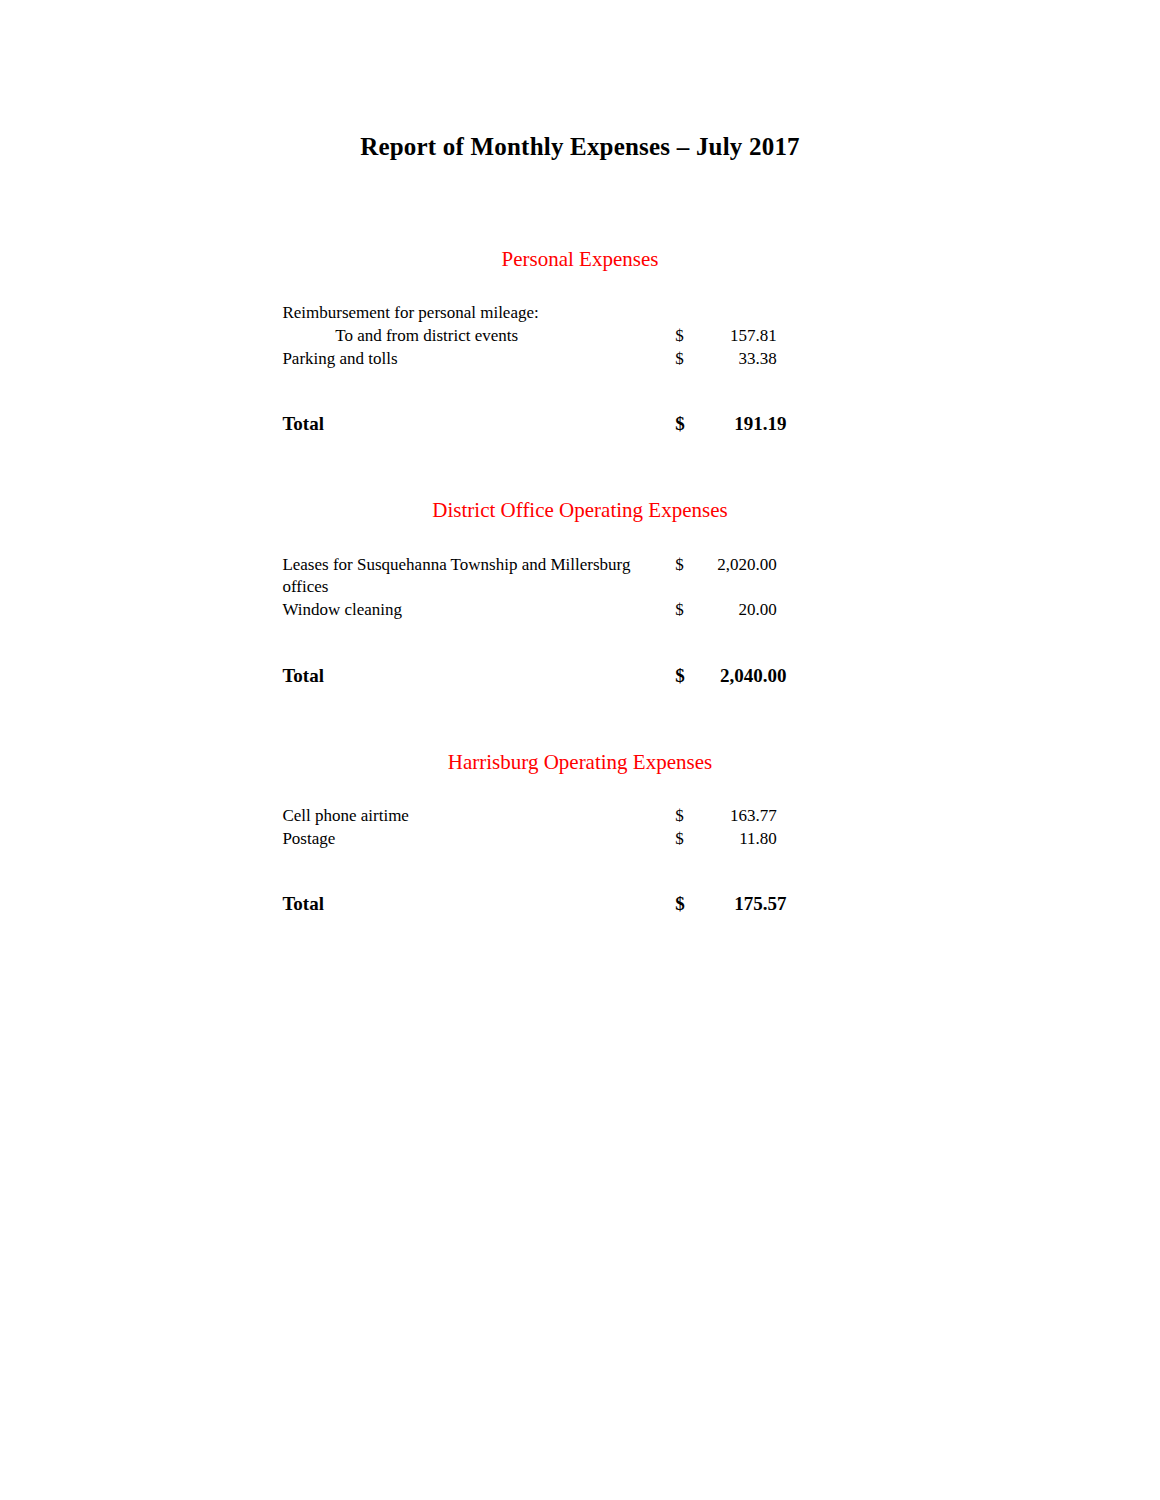Report of Monthly Expenses – July 2017
Personal Expenses
| Reimbursement for personal mileage: | | |
| To and from district events | $ | 157.81 |
| Parking and tolls | $ | 33.38 |
| Total | $ | 191.19 |
District Office Operating Expenses
| Leases for Susquehanna Township and Millersburg offices | $ | 2,020.00 |
| Window cleaning | $ | 20.00 |
| Total | $ | 2,040.00 |
Harrisburg Operating Expenses
| Cell phone airtime | $ | 163.77 |
| Postage | $ | 11.80 |
| Total | $ | 175.57 |